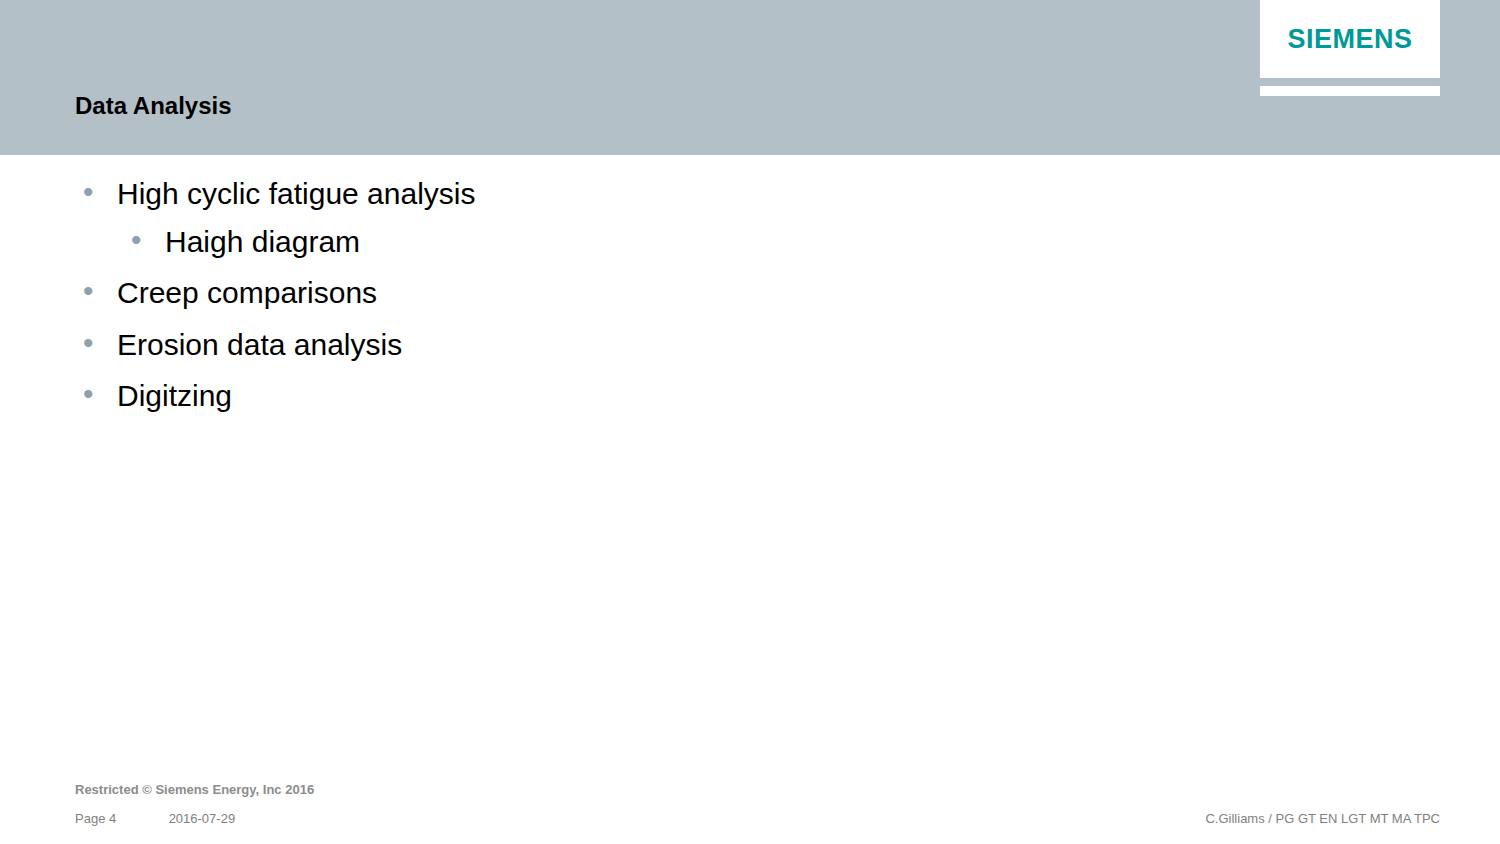SIEMENS
Data Analysis
High cyclic fatigue analysis
Haigh diagram
Creep comparisons
Erosion data analysis
Digitzing
Restricted © Siemens Energy, Inc 2016 Page 4 2016-07-29
C.Gilliams / PG GT EN LGT MT MA TPC